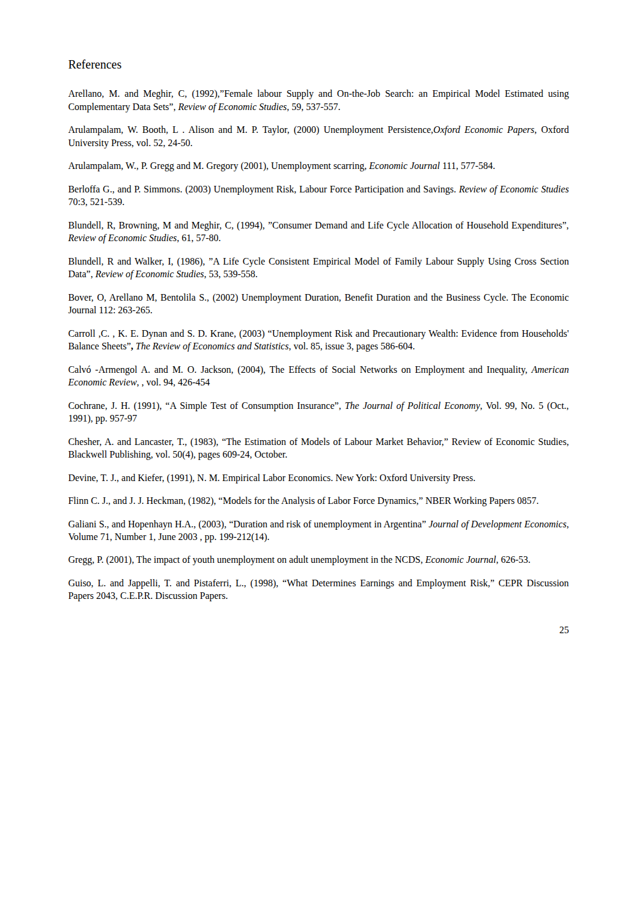References
Arellano, M. and Meghir, C, (1992),”Female labour Supply and On-the-Job Search: an Empirical Model Estimated using Complementary Data Sets”, Review of Economic Studies, 59, 537-557.
Arulampalam, W. Booth, L . Alison and M. P. Taylor, (2000) Unemployment Persistence,Oxford Economic Papers, Oxford University Press, vol. 52, 24-50.
Arulampalam, W., P. Gregg and M. Gregory (2001), Unemployment scarring, Economic Journal 111, 577-584.
Berloffa G., and P. Simmons. (2003) Unemployment Risk, Labour Force Participation and Savings. Review of Economic Studies 70:3, 521-539.
Blundell, R, Browning, M and Meghir, C, (1994), ”Consumer Demand and Life Cycle Allocation of Household Expenditures”, Review of Economic Studies, 61, 57-80.
Blundell, R and Walker, I, (1986), ”A Life Cycle Consistent Empirical Model of Family Labour Supply Using Cross Section Data”, Review of Economic Studies, 53, 539-558.
Bover, O, Arellano M, Bentolila S., (2002) Unemployment Duration, Benefit Duration and the Business Cycle. The Economic Journal 112: 263-265.
Carroll ,C. , K. E. Dynan and S. D. Krane, (2003) “Unemployment Risk and Precautionary Wealth: Evidence from Households' Balance Sheets”, The Review of Economics and Statistics, vol. 85, issue 3, pages 586-604.
Calvó -Armengol A. and M. O. Jackson, (2004), The Effects of Social Networks on Employment and Inequality, American Economic Review, , vol. 94, 426-454
Cochrane, J. H. (1991), “A Simple Test of Consumption Insurance”, The Journal of Political Economy, Vol. 99, No. 5 (Oct., 1991), pp. 957-97
Chesher, A. and Lancaster, T., (1983), “The Estimation of Models of Labour Market Behavior,” Review of Economic Studies, Blackwell Publishing, vol. 50(4), pages 609-24, October.
Devine, T. J., and Kiefer, (1991), N. M. Empirical Labor Economics. New York: Oxford University Press.
Flinn C. J., and J. J. Heckman, (1982), “Models for the Analysis of Labor Force Dynamics,” NBER Working Papers 0857.
Galiani S., and Hopenhayn H.A., (2003), “Duration and risk of unemployment in Argentina” Journal of Development Economics, Volume 71, Number 1, June 2003 , pp. 199-212(14).
Gregg, P. (2001), The impact of youth unemployment on adult unemployment in the NCDS, Economic Journal, 626-53.
Guiso, L. and Jappelli, T. and Pistaferri, L., (1998), “What Determines Earnings and Employment Risk,” CEPR Discussion Papers 2043, C.E.P.R. Discussion Papers.
25